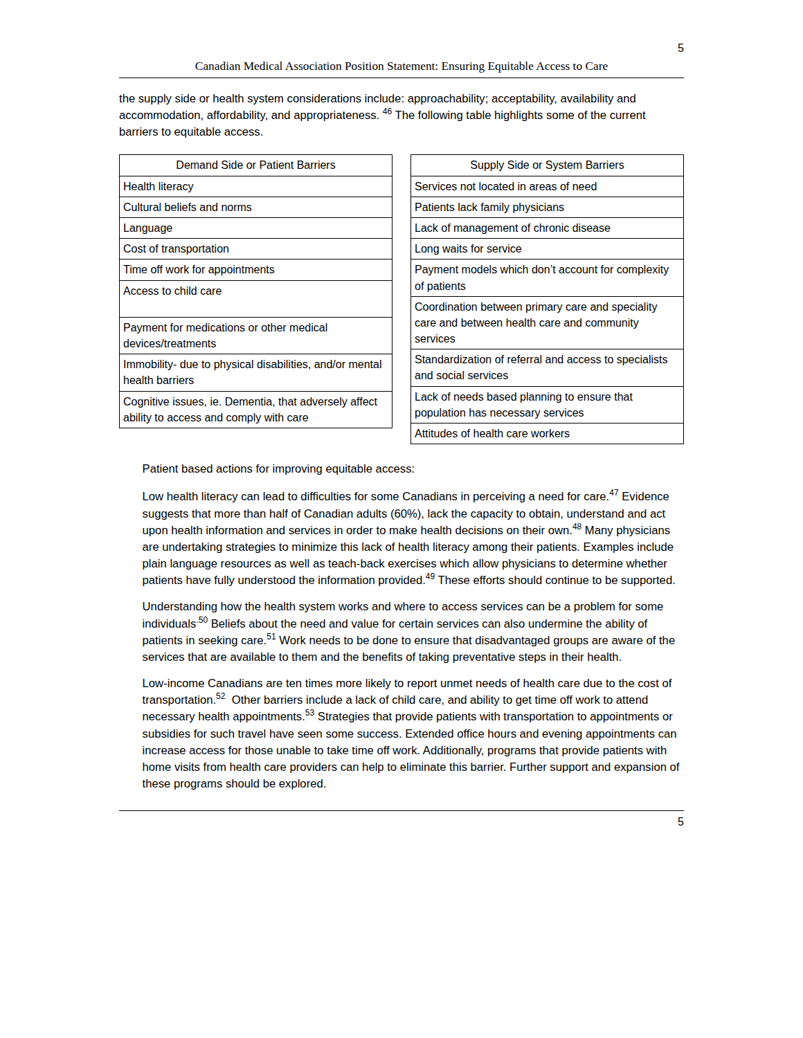5
Canadian Medical Association Position Statement: Ensuring Equitable Access to Care
the supply side or health system considerations include: approachability; acceptability, availability and accommodation, affordability, and appropriateness. 46 The following table highlights some of the current barriers to equitable access.
| Demand Side or Patient Barriers |
| --- |
| Health literacy |
| Cultural beliefs and norms |
| Language |
| Cost of transportation |
| Time off work for appointments |
| Access to child care |
| Payment for medications or other medical devices/treatments |
| Immobility- due to physical disabilities, and/or mental health barriers |
| Cognitive issues, ie. Dementia, that adversely affect ability to access and comply with care |
| Supply Side or System Barriers |
| --- |
| Services not located in areas of need |
| Patients lack family physicians |
| Lack of management of chronic disease |
| Long waits for service |
| Payment models which don’t account for complexity of patients |
| Coordination between primary care and speciality care and between health care and community services |
| Standardization of referral and access to specialists and social services |
| Lack of needs based planning to ensure that population has necessary services |
| Attitudes of health care workers |
Patient based actions for improving equitable access:
Low health literacy can lead to difficulties for some Canadians in perceiving a need for care.47 Evidence suggests that more than half of Canadian adults (60%), lack the capacity to obtain, understand and act upon health information and services in order to make health decisions on their own.48 Many physicians are undertaking strategies to minimize this lack of health literacy among their patients. Examples include plain language resources as well as teach-back exercises which allow physicians to determine whether patients have fully understood the information provided.49 These efforts should continue to be supported.
Understanding how the health system works and where to access services can be a problem for some individuals.50 Beliefs about the need and value for certain services can also undermine the ability of patients in seeking care.51 Work needs to be done to ensure that disadvantaged groups are aware of the services that are available to them and the benefits of taking preventative steps in their health.
Low-income Canadians are ten times more likely to report unmet needs of health care due to the cost of transportation.52 Other barriers include a lack of child care, and ability to get time off work to attend necessary health appointments.53 Strategies that provide patients with transportation to appointments or subsidies for such travel have seen some success. Extended office hours and evening appointments can increase access for those unable to take time off work. Additionally, programs that provide patients with home visits from health care providers can help to eliminate this barrier. Further support and expansion of these programs should be explored.
5